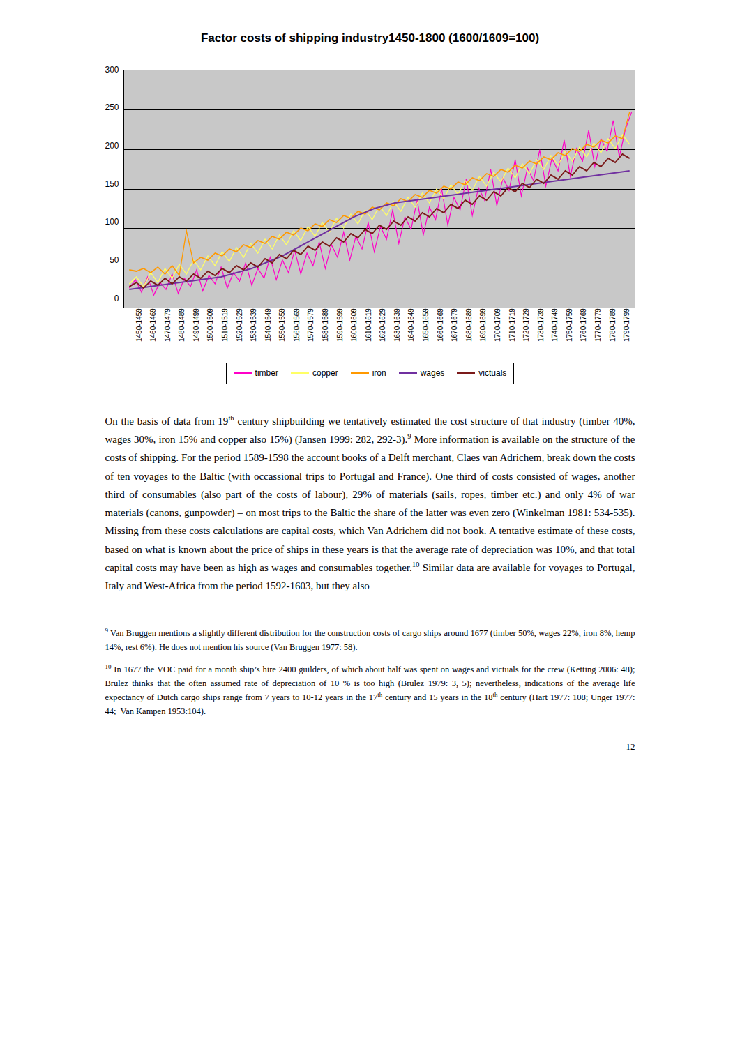Factor costs of shipping industry1450-1800 (1600/1609=100)
300 250 200 150 100 50 0
1450-14591460-14691470-14791480-1489 1490-14991500-15091510-15191520-1529 1530-15391540-15491550-15591560-1569 1570-15791580-15891590-15991600-1609 1610-16191620-16291630-16391640-1649 1650-16591660-16691670-16791680-1689 1690-16991700-17091710-17191720-1729 1730-17391740-17491750-17591760-1769 1770-17791780-17891790-1799
timber
copper
iron
wages
victuals
On the basis of data from 19th century shipbuilding we tentatively estimated the cost structure of that industry (timber 40%, wages 30%, iron 15% and copper also 15%) (Jansen 1999: 282, 292-3).9 More information is available on the structure of the costs of shipping. For the period 1589-1598 the account books of a Delft merchant, Claes van Adrichem, break down the costs of ten voyages to the Baltic (with occassional trips to Portugal and France). One third of costs consisted of wages, another third of consumables (also part of the costs of labour), 29% of materials (sails, ropes, timber etc.) and only 4% of war materials (canons, gunpowder) – on most trips to the Baltic the share of the latter was even zero (Winkelman 1981: 534-535). Missing from these costs calculations are capital costs, which Van Adrichem did not book. A tentative estimate of these costs, based on what is known about the price of ships in these years is that the average rate of depreciation was 10%, and that total capital costs may have been as high as wages and consumables together.10 Similar data are available for voyages to Portugal, Italy and West-Africa from the period 1592-1603, but they also
9 Van Bruggen mentions a slightly different distribution for the construction costs of cargo ships around 1677 (timber 50%, wages 22%, iron 8%, hemp 14%, rest 6%). He does not mention his source (Van Bruggen 1977: 58).
10 In 1677 the VOC paid for a month ship’s hire 2400 guilders, of which about half was spent on wages and victuals for the crew (Ketting 2006: 48); Brulez thinks that the often assumed rate of depreciation of 10 % is too high (Brulez 1979: 3, 5); nevertheless, indications of the average life expectancy of Dutch cargo ships range from 7 years to 10-12 years in the 17th century and 15 years in the 18th century (Hart 1977: 108; Unger 1977: 44; Van Kampen 1953:104).
12